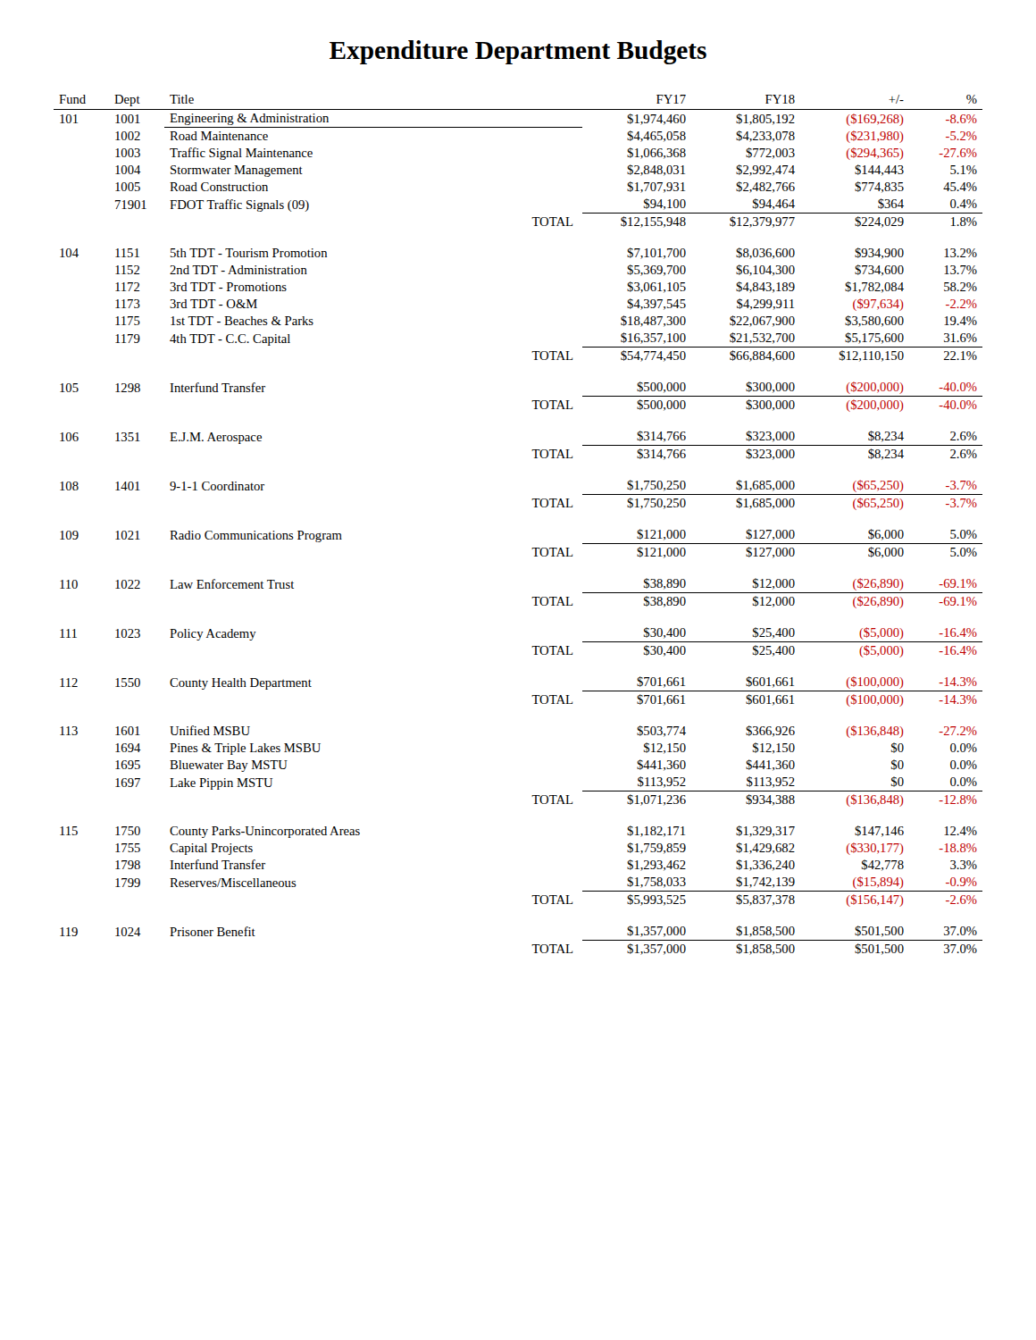Expenditure Department Budgets
| Fund | Dept | Title | FY17 | FY18 | +/- | % |
| --- | --- | --- | --- | --- | --- | --- |
| 101 | 1001 | Engineering & Administration | $1,974,460 | $1,805,192 | ($169,268) | -8.6% |
| | 1002 | Road Maintenance | $4,465,058 | $4,233,078 | ($231,980) | -5.2% |
| | 1003 | Traffic Signal Maintenance | $1,066,368 | $772,003 | ($294,365) | -27.6% |
| | 1004 | Stormwater Management | $2,848,031 | $2,992,474 | $144,443 | 5.1% |
| | 1005 | Road Construction | $1,707,931 | $2,482,766 | $774,835 | 45.4% |
| | 71901 | FDOT Traffic Signals (09) | $94,100 | $94,464 | $364 | 0.4% |
| | | TOTAL | $12,155,948 | $12,379,977 | $224,029 | 1.8% |
| 104 | 1151 | 5th TDT - Tourism Promotion | $7,101,700 | $8,036,600 | $934,900 | 13.2% |
| | 1152 | 2nd TDT - Administration | $5,369,700 | $6,104,300 | $734,600 | 13.7% |
| | 1172 | 3rd TDT - Promotions | $3,061,105 | $4,843,189 | $1,782,084 | 58.2% |
| | 1173 | 3rd TDT - O&M | $4,397,545 | $4,299,911 | ($97,634) | -2.2% |
| | 1175 | 1st TDT - Beaches & Parks | $18,487,300 | $22,067,900 | $3,580,600 | 19.4% |
| | 1179 | 4th TDT - C.C. Capital | $16,357,100 | $21,532,700 | $5,175,600 | 31.6% |
| | | TOTAL | $54,774,450 | $66,884,600 | $12,110,150 | 22.1% |
| 105 | 1298 | Interfund Transfer | $500,000 | $300,000 | ($200,000) | -40.0% |
| | | TOTAL | $500,000 | $300,000 | ($200,000) | -40.0% |
| 106 | 1351 | E.J.M. Aerospace | $314,766 | $323,000 | $8,234 | 2.6% |
| | | TOTAL | $314,766 | $323,000 | $8,234 | 2.6% |
| 108 | 1401 | 9-1-1 Coordinator | $1,750,250 | $1,685,000 | ($65,250) | -3.7% |
| | | TOTAL | $1,750,250 | $1,685,000 | ($65,250) | -3.7% |
| 109 | 1021 | Radio Communications Program | $121,000 | $127,000 | $6,000 | 5.0% |
| | | TOTAL | $121,000 | $127,000 | $6,000 | 5.0% |
| 110 | 1022 | Law Enforcement Trust | $38,890 | $12,000 | ($26,890) | -69.1% |
| | | TOTAL | $38,890 | $12,000 | ($26,890) | -69.1% |
| 111 | 1023 | Policy Academy | $30,400 | $25,400 | ($5,000) | -16.4% |
| | | TOTAL | $30,400 | $25,400 | ($5,000) | -16.4% |
| 112 | 1550 | County Health Department | $701,661 | $601,661 | ($100,000) | -14.3% |
| | | TOTAL | $701,661 | $601,661 | ($100,000) | -14.3% |
| 113 | 1601 | Unified MSBU | $503,774 | $366,926 | ($136,848) | -27.2% |
| | 1694 | Pines & Triple Lakes MSBU | $12,150 | $12,150 | $0 | 0.0% |
| | 1695 | Bluewater Bay MSTU | $441,360 | $441,360 | $0 | 0.0% |
| | 1697 | Lake Pippin MSTU | $113,952 | $113,952 | $0 | 0.0% |
| | | TOTAL | $1,071,236 | $934,388 | ($136,848) | -12.8% |
| 115 | 1750 | County Parks-Unincorporated Areas | $1,182,171 | $1,329,317 | $147,146 | 12.4% |
| | 1755 | Capital Projects | $1,759,859 | $1,429,682 | ($330,177) | -18.8% |
| | 1798 | Interfund Transfer | $1,293,462 | $1,336,240 | $42,778 | 3.3% |
| | 1799 | Reserves/Miscellaneous | $1,758,033 | $1,742,139 | ($15,894) | -0.9% |
| | | TOTAL | $5,993,525 | $5,837,378 | ($156,147) | -2.6% |
| 119 | 1024 | Prisoner Benefit | $1,357,000 | $1,858,500 | $501,500 | 37.0% |
| | | TOTAL | $1,357,000 | $1,858,500 | $501,500 | 37.0% |